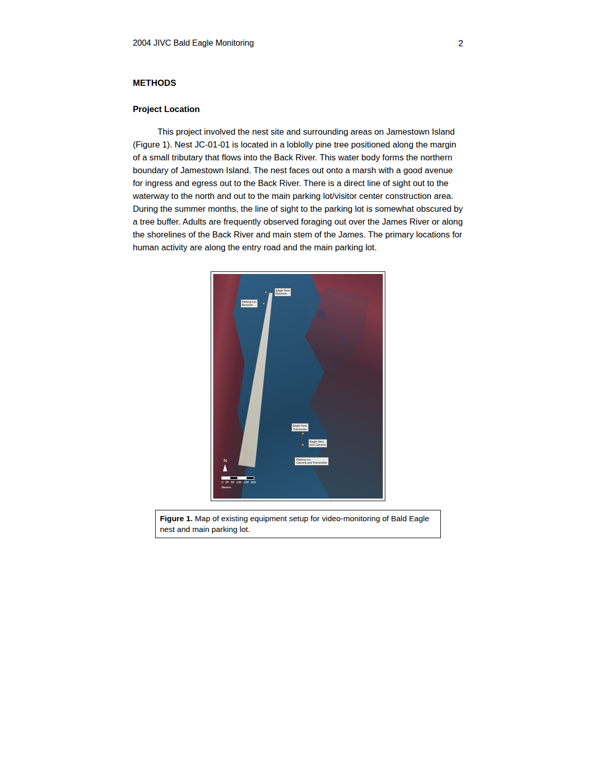2004 JIVC Bald Eagle Monitoring
2
METHODS
Project Location
This project involved the nest site and surrounding areas on Jamestown Island (Figure 1). Nest JC-01-01 is located in a loblolly pine tree positioned along the margin of a small tributary that flows into the Back River. This water body forms the northern boundary of Jamestown Island. The nest faces out onto a marsh with a good avenue for ingress and egress out to the Back River. There is a direct line of sight out to the waterway to the north and out to the main parking lot/visitor center construction area. During the summer months, the line of sight to the parking lot is somewhat obscured by a tree buffer. Adults are frequently observed foraging out over the James River or along the shorelines of the Back River and main stem of the James. The primary locations for human activity are along the entry road and the main parking lot.
Eagle Nest
Receiver
Parking Lot
Receiver
Eagle Nest
Transmitter
Eagle Nest
and Camera
Parking Lot
Camera and Transmitter
N
02550100150200
Meters
Figure 1. Map of existing equipment setup for video-monitoring of Bald Eagle nest and main parking lot.